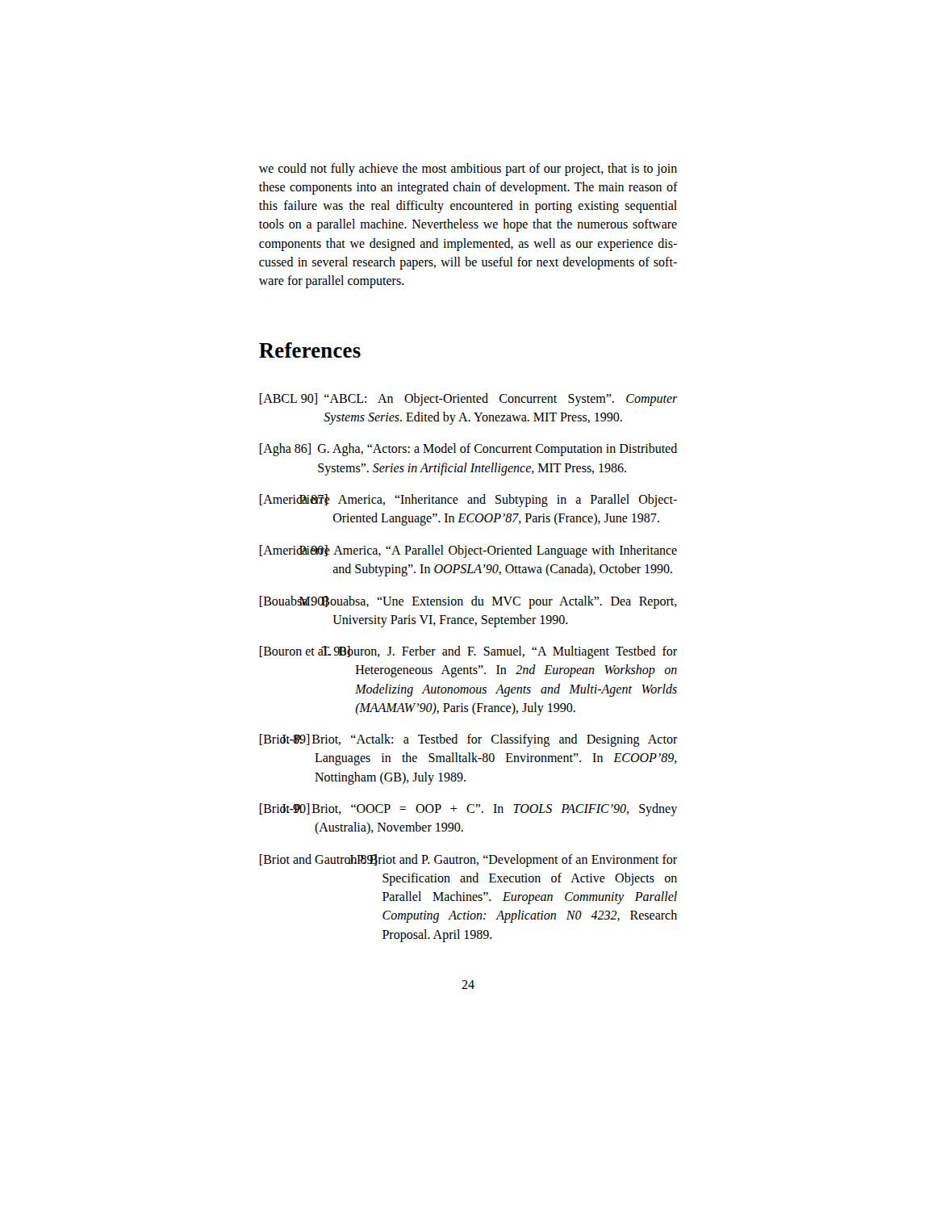we could not fully achieve the most ambitious part of our project, that is to join these components into an integrated chain of development. The main reason of this failure was the real difficulty encountered in porting existing sequential tools on a parallel machine. Nevertheless we hope that the numerous software components that we designed and implemented, as well as our experience discussed in several research papers, will be useful for next developments of software for parallel computers.
References
[ABCL 90]
“ABCL: An Object-Oriented Concurrent System”. Computer Systems Series. Edited by A. Yonezawa. MIT Press, 1990.
[Agha 86]
G. Agha, “Actors: a Model of Concurrent Computation in Distributed Systems”. Series in Artificial Intelligence, MIT Press, 1986.
[America 87]
Pierre America, “Inheritance and Subtyping in a Parallel Object-Oriented Language”. In ECOOP’87, Paris (France), June 1987.
[America 90]
Pierre America, “A Parallel Object-Oriented Language with Inheritance and Subtyping”. In OOPSLA’90, Ottawa (Canada), October 1990.
[Bouabsa 90]
M. Bouabsa, “Une Extension du MVC pour Actalk”. Dea Report, University Paris VI, France, September 1990.
[Bouron et al. 90]
T. Bouron, J. Ferber and F. Samuel, “A Multiagent Testbed for Heterogeneous Agents”. In 2nd European Workshop on Modelizing Autonomous Agents and Multi-Agent Worlds (MAAMAW’90), Paris (France), July 1990.
[Briot 89]
J.-P. Briot, “Actalk: a Testbed for Classifying and Designing Actor Languages in the Smalltalk-80 Environment”. In ECOOP’89, Nottingham (GB), July 1989.
[Briot 90]
J.-P. Briot, “OOCP = OOP + C”. In TOOLS PACIFIC’90, Sydney (Australia), November 1990.
[Briot and Gautron 89]
J.P. Briot and P. Gautron, “Development of an Environment for Specification and Execution of Active Objects on Parallel Machines”. European Community Parallel Computing Action: Application N0 4232, Research Proposal. April 1989.
24